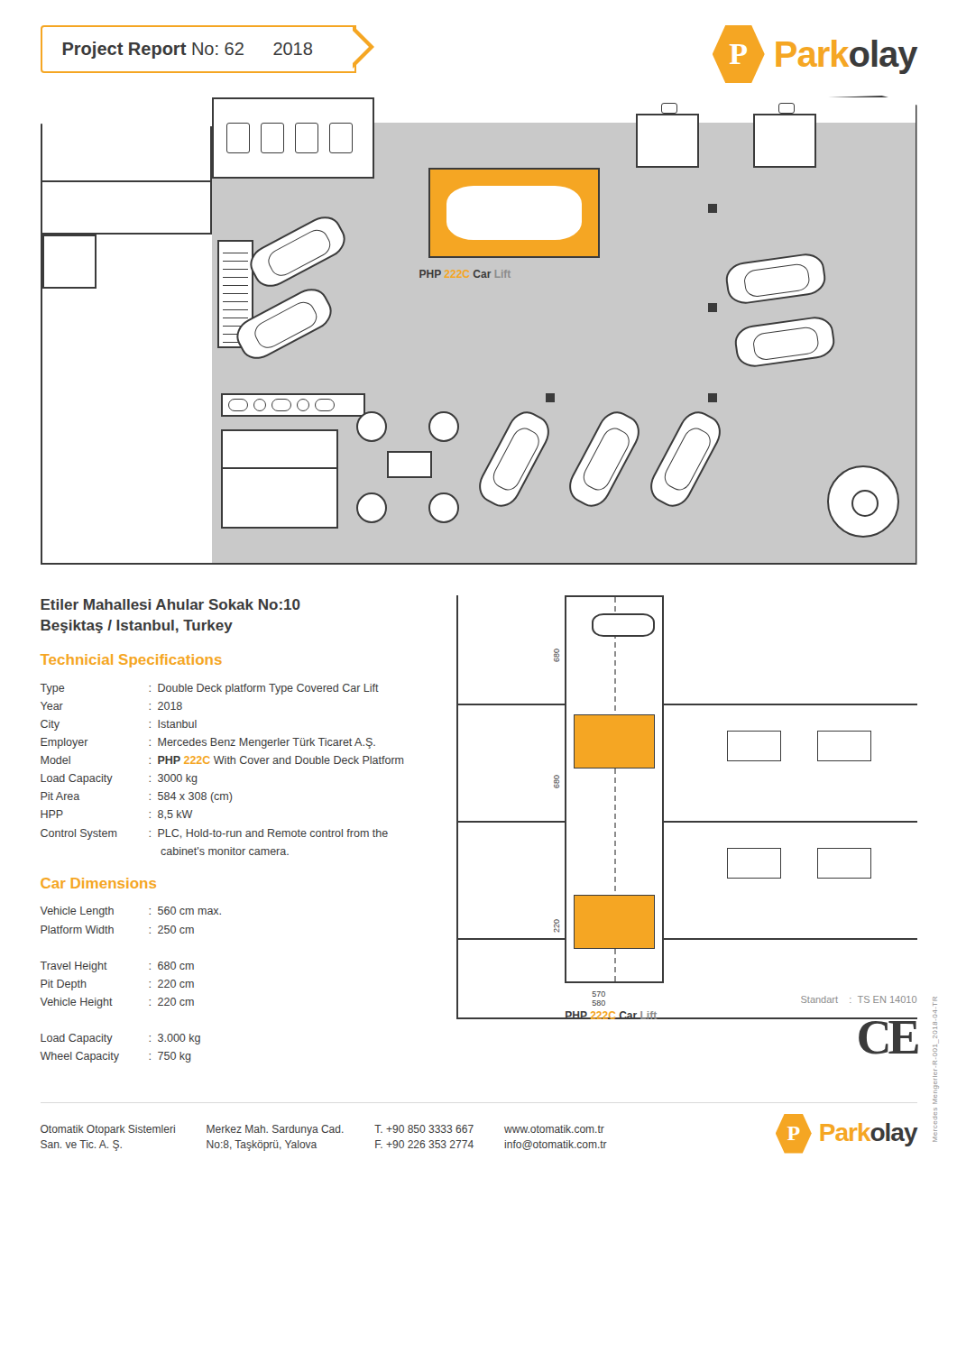Project Report No: 62 2018
P
Park olay
PHP 222C Car Lift
Etiler Mahallesi Ahular Sokak No:10
Beşiktaş / Istanbul, Turkey
Technicial Specifications
| Type | : | Double Deck platform Type Covered Car Lift |
| Year | : | 2018 |
| City | : | Istanbul |
| Employer | : | Mercedes Benz Mengerler Türk Ticaret A.Ş. |
| Model | : | PHP 222C With Cover and Double Deck Platform |
| Load Capacity | : | 3000 kg |
| Pit Area | : | 584 x 308 (cm) |
| HPP | : | 8,5 kW |
| Control System | : | PLC, Hold-to-run and Remote control from the |
| | | cabinet's monitor camera. |
Car Dimensions
| Vehicle Length | : | 560 cm max. |
| Platform Width | : | 250 cm |
| Travel Height | : | 680 cm |
| Pit Depth | : | 220 cm |
| Vehicle Height | : | 220 cm |
| Load Capacity | : | 3.000 kg |
| Wheel Capacity | : | 750 kg |
680
680
220
570
580
PHP 222C Car Lift
Standart : TS EN 14010
CE
Mercedes Mengerler-R-001_2018-04-TR
Otomatik Otopark Sistemleri
San. ve Tic. A. Ş.
Merkez Mah. Sardunya Cad.
No:8, Taşköprü, Yalova
T. +90 850 3333 667
F. +90 226 353 2774
www.otomatik.com.tr
info@otomatik.com.tr
P
Parkolay